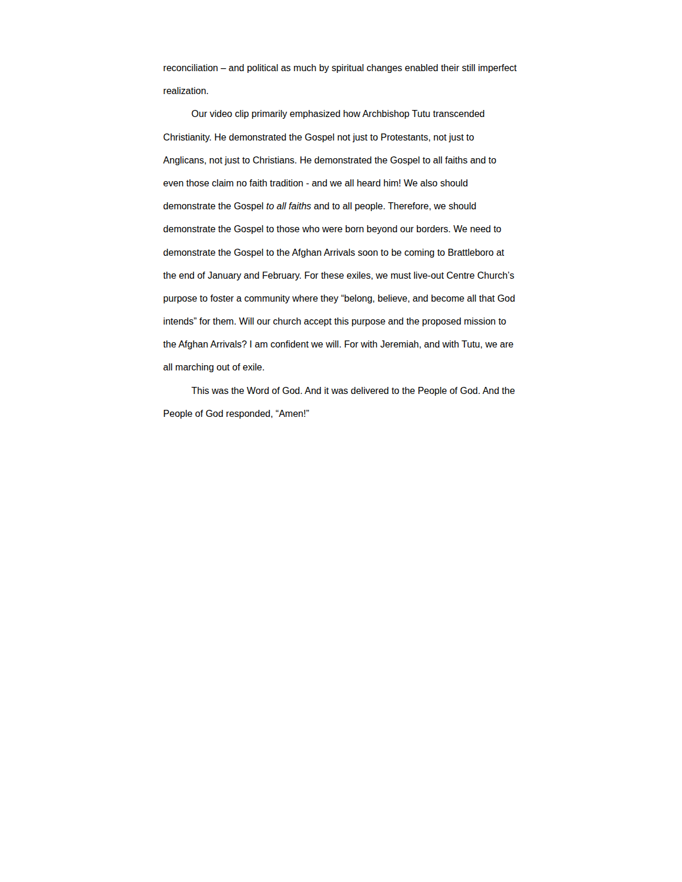reconciliation – and political as much by spiritual changes enabled their still imperfect realization.
Our video clip primarily emphasized how Archbishop Tutu transcended Christianity. He demonstrated the Gospel not just to Protestants, not just to Anglicans, not just to Christians. He demonstrated the Gospel to all faiths and to even those claim no faith tradition - and we all heard him! We also should demonstrate the Gospel to all faiths and to all people. Therefore, we should demonstrate the Gospel to those who were born beyond our borders. We need to demonstrate the Gospel to the Afghan Arrivals soon to be coming to Brattleboro at the end of January and February. For these exiles, we must live-out Centre Church’s purpose to foster a community where they “belong, believe, and become all that God intends” for them. Will our church accept this purpose and the proposed mission to the Afghan Arrivals? I am confident we will. For with Jeremiah, and with Tutu, we are all marching out of exile.
This was the Word of God. And it was delivered to the People of God. And the People of God responded, “Amen!”